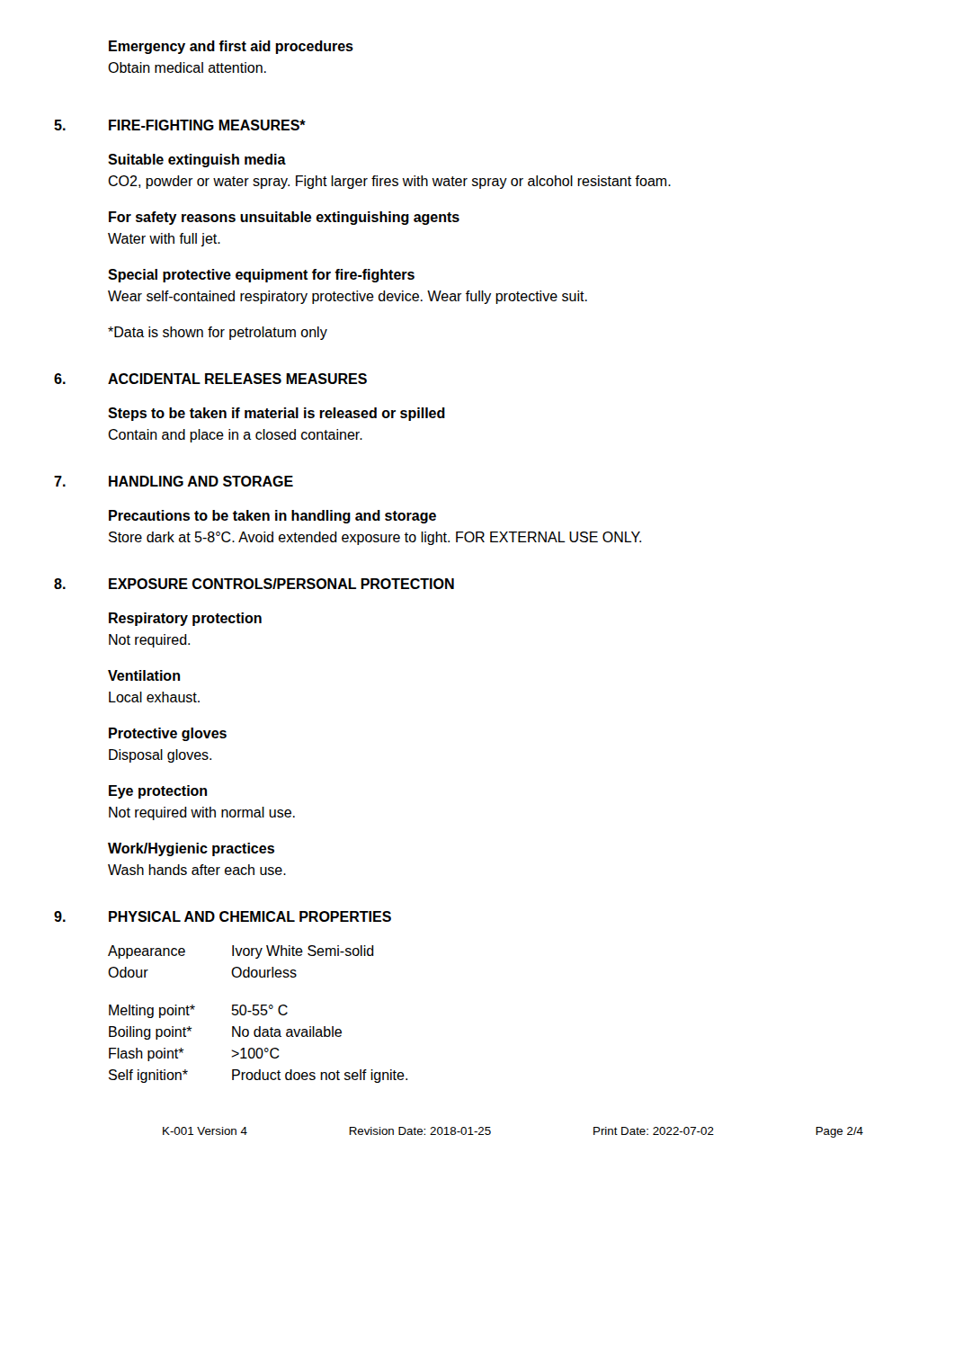Emergency and first aid procedures
Obtain medical attention.
5. FIRE-FIGHTING MEASURES*
Suitable extinguish media
CO2, powder or water spray. Fight larger fires with water spray or alcohol resistant foam.
For safety reasons unsuitable extinguishing agents
Water with full jet.
Special protective equipment for fire-fighters
Wear self-contained respiratory protective device. Wear fully protective suit.
*Data is shown for petrolatum only
6. ACCIDENTAL RELEASES MEASURES
Steps to be taken if material is released or spilled
Contain and place in a closed container.
7. HANDLING AND STORAGE
Precautions to be taken in handling and storage
Store dark at 5-8°C. Avoid extended exposure to light. FOR EXTERNAL USE ONLY.
8. EXPOSURE CONTROLS/PERSONAL PROTECTION
Respiratory protection
Not required.
Ventilation
Local exhaust.
Protective gloves
Disposal gloves.
Eye protection
Not required with normal use.
Work/Hygienic practices
Wash hands after each use.
9. PHYSICAL AND CHEMICAL PROPERTIES
| Appearance | Ivory White Semi-solid |
| Odour | Odourless |
| Melting point* | 50-55° C |
| Boiling point* | No data available |
| Flash point* | >100°C |
| Self ignition* | Product does not self ignite. |
K-001 Version 4 Revision Date: 2018-01-25 Print Date: 2022-07-02 Page 2/4